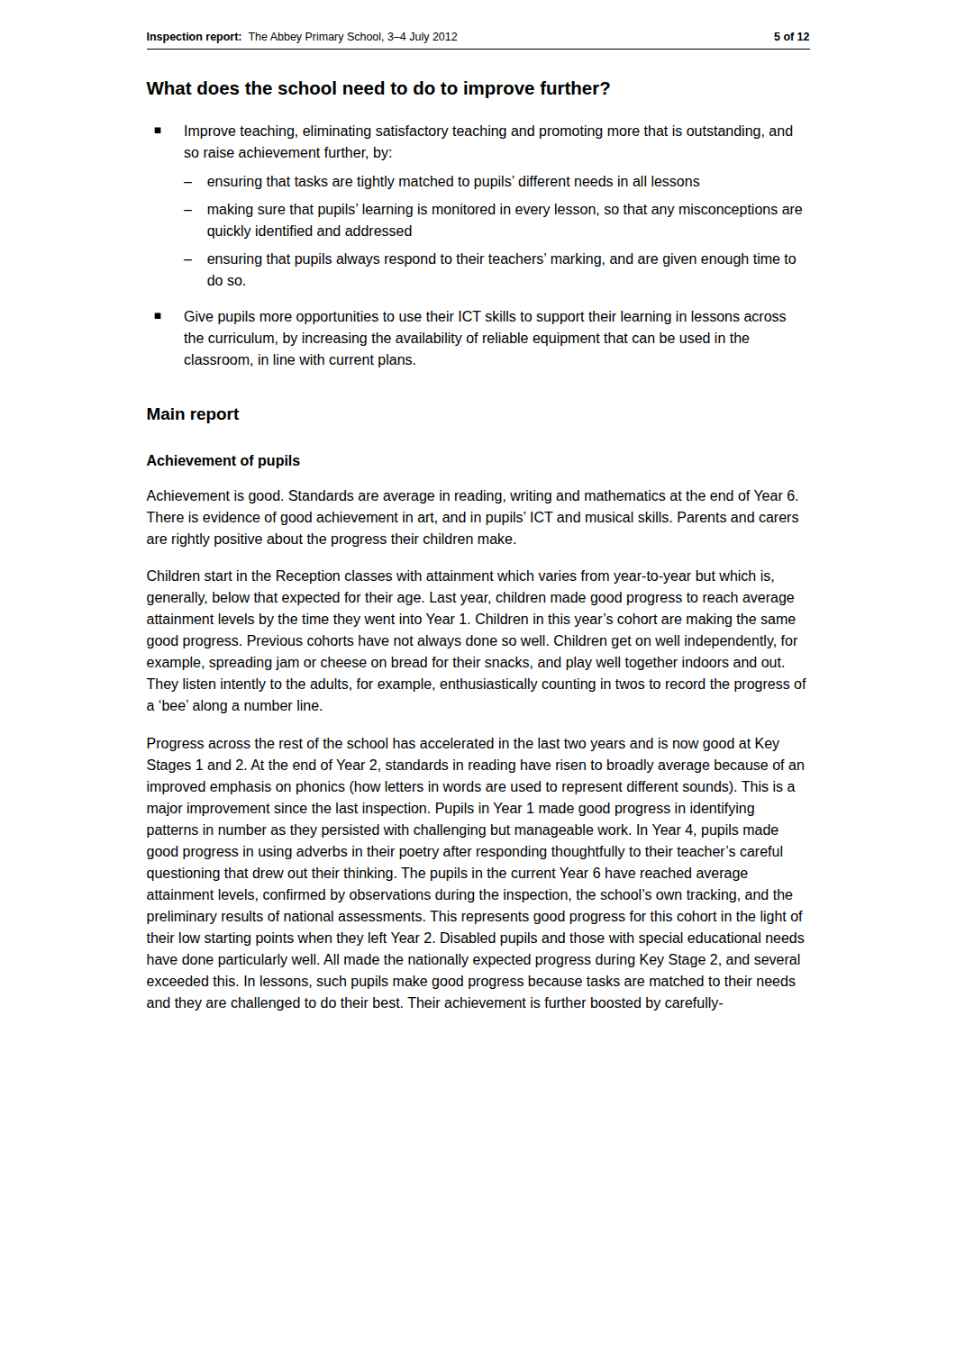Inspection report: The Abbey Primary School, 3–4 July 2012 5 of 12
What does the school need to do to improve further?
Improve teaching, eliminating satisfactory teaching and promoting more that is outstanding, and so raise achievement further, by:
ensuring that tasks are tightly matched to pupils’ different needs in all lessons
making sure that pupils’ learning is monitored in every lesson, so that any misconceptions are quickly identified and addressed
ensuring that pupils always respond to their teachers’ marking, and are given enough time to do so.
Give pupils more opportunities to use their ICT skills to support their learning in lessons across the curriculum, by increasing the availability of reliable equipment that can be used in the classroom, in line with current plans.
Main report
Achievement of pupils
Achievement is good. Standards are average in reading, writing and mathematics at the end of Year 6. There is evidence of good achievement in art, and in pupils’ ICT and musical skills. Parents and carers are rightly positive about the progress their children make.
Children start in the Reception classes with attainment which varies from year-to-year but which is, generally, below that expected for their age. Last year, children made good progress to reach average attainment levels by the time they went into Year 1. Children in this year’s cohort are making the same good progress. Previous cohorts have not always done so well. Children get on well independently, for example, spreading jam or cheese on bread for their snacks, and play well together indoors and out. They listen intently to the adults, for example, enthusiastically counting in twos to record the progress of a ‘bee’ along a number line.
Progress across the rest of the school has accelerated in the last two years and is now good at Key Stages 1 and 2. At the end of Year 2, standards in reading have risen to broadly average because of an improved emphasis on phonics (how letters in words are used to represent different sounds). This is a major improvement since the last inspection. Pupils in Year 1 made good progress in identifying patterns in number as they persisted with challenging but manageable work. In Year 4, pupils made good progress in using adverbs in their poetry after responding thoughtfully to their teacher’s careful questioning that drew out their thinking. The pupils in the current Year 6 have reached average attainment levels, confirmed by observations during the inspection, the school’s own tracking, and the preliminary results of national assessments. This represents good progress for this cohort in the light of their low starting points when they left Year 2. Disabled pupils and those with special educational needs have done particularly well. All made the nationally expected progress during Key Stage 2, and several exceeded this. In lessons, such pupils make good progress because tasks are matched to their needs and they are challenged to do their best. Their achievement is further boosted by carefully-